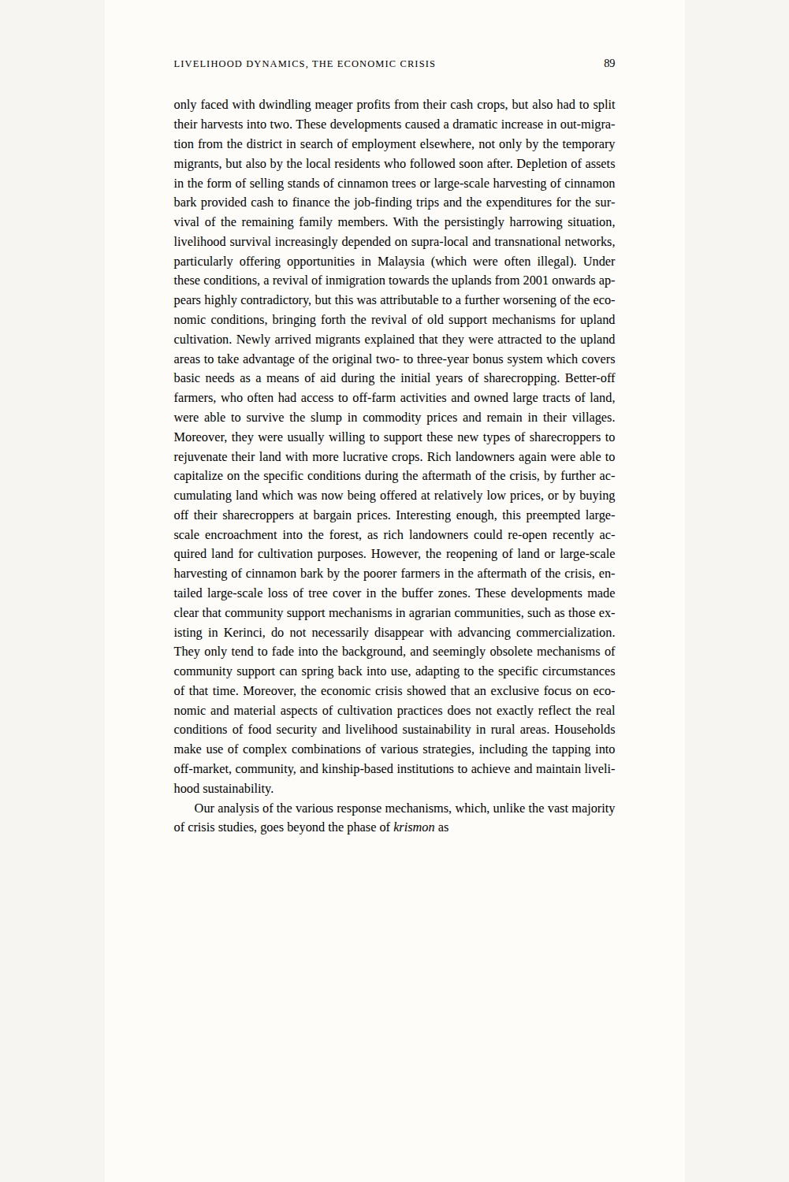Livelihood Dynamics, the Economic Crisis 89
only faced with dwindling meager profits from their cash crops, but also had to split their harvests into two. These developments caused a dramatic increase in out-migration from the district in search of employment elsewhere, not only by the temporary migrants, but also by the local residents who followed soon after. Depletion of assets in the form of selling stands of cinnamon trees or large-scale harvesting of cinnamon bark provided cash to finance the job-finding trips and the expenditures for the survival of the remaining family members. With the persistingly harrowing situation, livelihood survival increasingly depended on supra-local and transnational networks, particularly offering opportunities in Malaysia (which were often illegal). Under these conditions, a revival of inmigration towards the uplands from 2001 onwards appears highly contradictory, but this was attributable to a further worsening of the economic conditions, bringing forth the revival of old support mechanisms for upland cultivation. Newly arrived migrants explained that they were attracted to the upland areas to take advantage of the original two- to three-year bonus system which covers basic needs as a means of aid during the initial years of sharecropping. Better-off farmers, who often had access to off-farm activities and owned large tracts of land, were able to survive the slump in commodity prices and remain in their villages. Moreover, they were usually willing to support these new types of sharecroppers to rejuvenate their land with more lucrative crops. Rich landowners again were able to capitalize on the specific conditions during the aftermath of the crisis, by further accumulating land which was now being offered at relatively low prices, or by buying off their sharecroppers at bargain prices. Interesting enough, this preempted large-scale encroachment into the forest, as rich landowners could re-open recently acquired land for cultivation purposes. However, the reopening of land or large-scale harvesting of cinnamon bark by the poorer farmers in the aftermath of the crisis, entailed large-scale loss of tree cover in the buffer zones. These developments made clear that community support mechanisms in agrarian communities, such as those existing in Kerinci, do not necessarily disappear with advancing commercialization. They only tend to fade into the background, and seemingly obsolete mechanisms of community support can spring back into use, adapting to the specific circumstances of that time. Moreover, the economic crisis showed that an exclusive focus on economic and material aspects of cultivation practices does not exactly reflect the real conditions of food security and livelihood sustainability in rural areas. Households make use of complex combinations of various strategies, including the tapping into off-market, community, and kinship-based institutions to achieve and maintain livelihood sustainability.
Our analysis of the various response mechanisms, which, unlike the vast majority of crisis studies, goes beyond the phase of krismon as